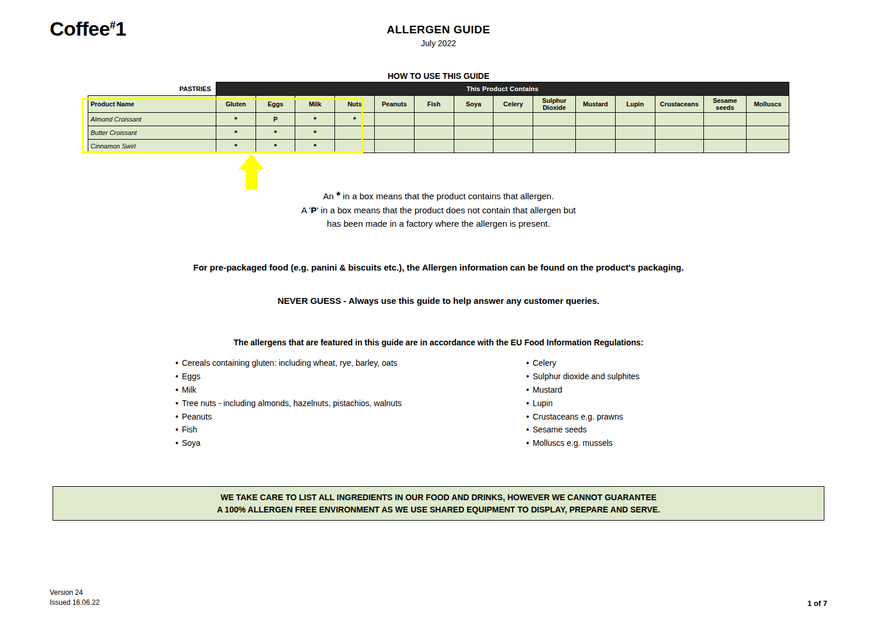Coffee#1
ALLERGEN GUIDE
July 2022
HOW TO USE THIS GUIDE
| PASTRIES | This Product Contains |
| Product Name | Gluten | Eggs | Milk | Nuts | Peanuts | Fish | Soya | Celery | Sulphur Dioxide | Mustard | Lupin | Crustaceans | Sesame seeds | Molluscs |
| Almond Croissant | * | P | * | * | | | | | | | | | | |
| Butter Croissant | * | * | * | | | | | | | | | | | |
| Cinnamon Swirl | * | * | * | | | | | | | | | | | |
An * in a box means that the product contains that allergen.
A 'P' in a box means that the product does not contain that allergen but
has been made in a factory where the allergen is present.
For pre-packaged food (e.g. panini & biscuits etc.), the Allergen information can be found on the product's packaging.
NEVER GUESS - Always use this guide to help answer any customer queries.
The allergens that are featured in this guide are in accordance with the EU Food Information Regulations:
Cereals containing gluten: including wheat, rye, barley, oats
Eggs
Milk
Tree nuts - including almonds, hazelnuts, pistachios, walnuts
Peanuts
Fish
Soya
Celery
Sulphur dioxide and sulphites
Mustard
Lupin
Crustaceans e.g. prawns
Sesame seeds
Molluscs e.g. mussels
WE TAKE CARE TO LIST ALL INGREDIENTS IN OUR FOOD AND DRINKS, HOWEVER WE CANNOT GUARANTEE
A 100% ALLERGEN FREE ENVIRONMENT AS WE USE SHARED EQUIPMENT TO DISPLAY, PREPARE AND SERVE.
Version 24
Issued 16.06.22
1 of 7